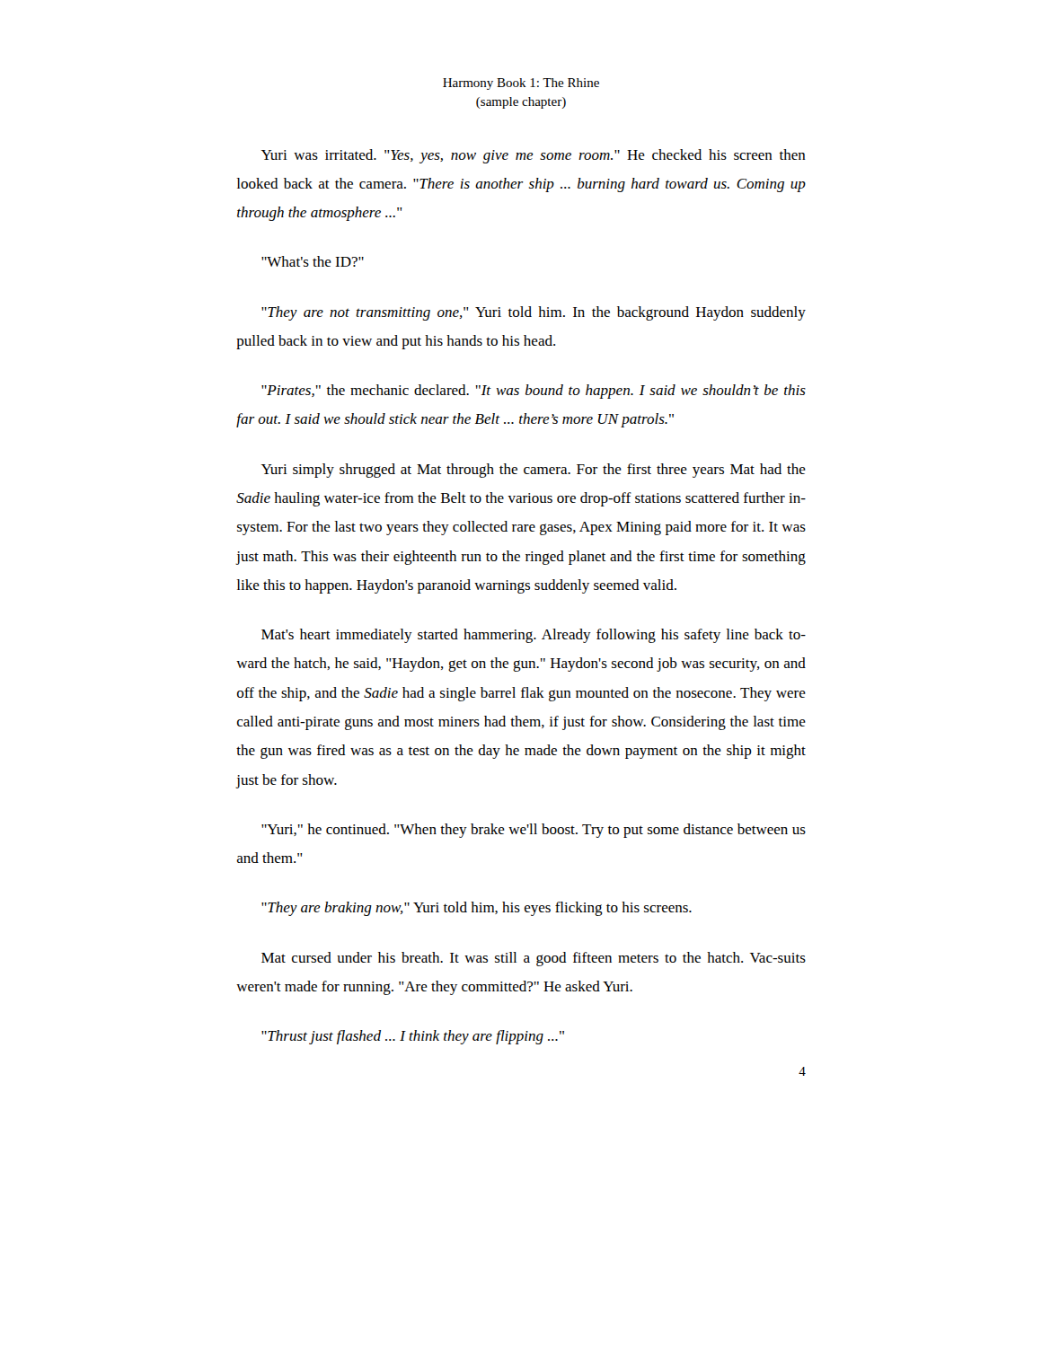Harmony Book 1: The Rhine (sample chapter)
Yuri was irritated. "Yes, yes, now give me some room." He checked his screen then looked back at the camera. "There is another ship ... burning hard toward us. Coming up through the atmosphere ..."
"What's the ID?"
"They are not transmitting one," Yuri told him. In the background Haydon suddenly pulled back in to view and put his hands to his head.
"Pirates," the mechanic declared. "It was bound to happen. I said we shouldn’t be this far out. I said we should stick near the Belt ... there’s more UN patrols."
Yuri simply shrugged at Mat through the camera. For the first three years Mat had the Sadie hauling water-ice from the Belt to the various ore drop-off stations scattered further in-system. For the last two years they collected rare gases, Apex Mining paid more for it. It was just math. This was their eighteenth run to the ringed planet and the first time for something like this to happen. Haydon's paranoid warnings suddenly seemed valid.
Mat's heart immediately started hammering. Already following his safety line back toward the hatch, he said, "Haydon, get on the gun." Haydon's second job was security, on and off the ship, and the Sadie had a single barrel flak gun mounted on the nosecone. They were called anti-pirate guns and most miners had them, if just for show. Considering the last time the gun was fired was as a test on the day he made the down payment on the ship it might just be for show.
"Yuri," he continued. "When they brake we'll boost. Try to put some distance between us and them."
"They are braking now," Yuri told him, his eyes flicking to his screens.
Mat cursed under his breath. It was still a good fifteen meters to the hatch. Vac-suits weren't made for running. "Are they committed?" He asked Yuri.
"Thrust just flashed ... I think they are flipping ..."
4